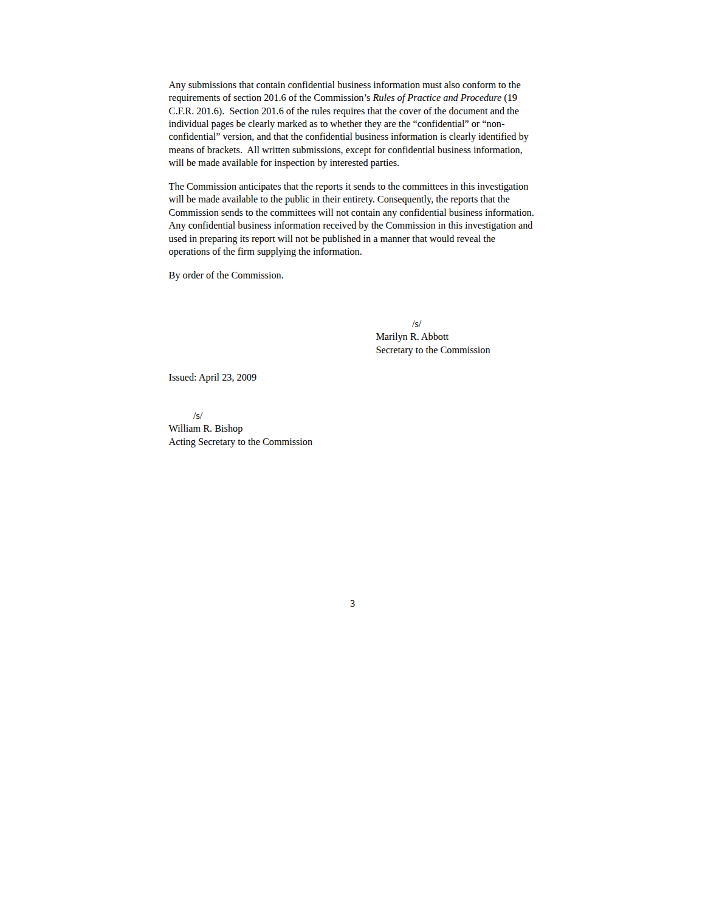Any submissions that contain confidential business information must also conform to the requirements of section 201.6 of the Commission’s Rules of Practice and Procedure (19 C.F.R. 201.6). Section 201.6 of the rules requires that the cover of the document and the individual pages be clearly marked as to whether they are the “confidential” or “non-confidential” version, and that the confidential business information is clearly identified by means of brackets. All written submissions, except for confidential business information, will be made available for inspection by interested parties.
The Commission anticipates that the reports it sends to the committees in this investigation will be made available to the public in their entirety. Consequently, the reports that the Commission sends to the committees will not contain any confidential business information. Any confidential business information received by the Commission in this investigation and used in preparing its report will not be published in a manner that would reveal the operations of the firm supplying the information.
By order of the Commission.
/s/
Marilyn R. Abbott
Secretary to the Commission
Issued: April 23, 2009
/s/
William R. Bishop
Acting Secretary to the Commission
3